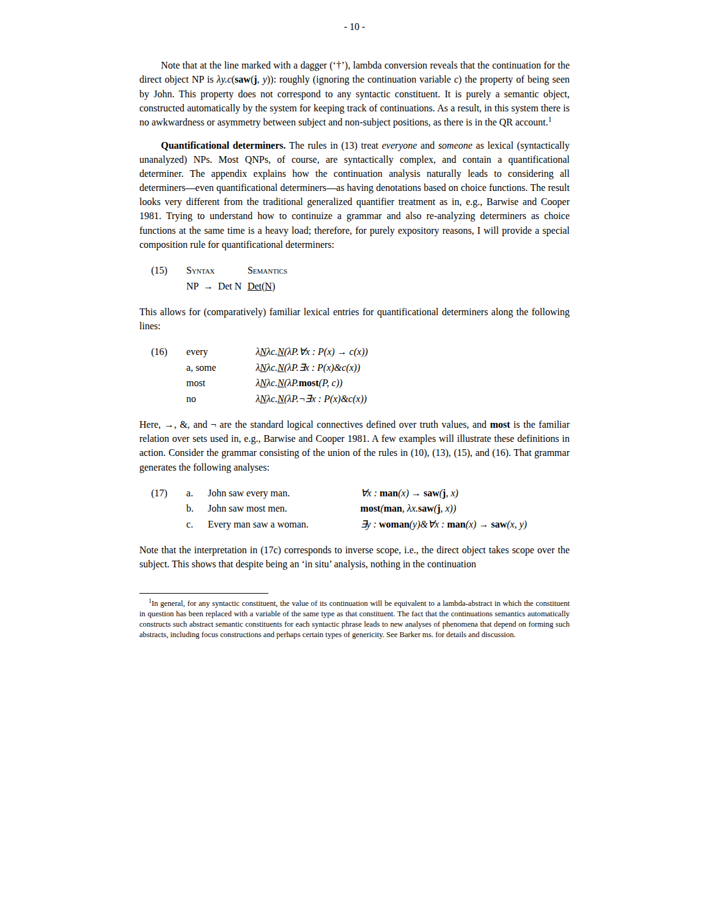- 10 -
Note that at the line marked with a dagger (‘†’), lambda conversion reveals that the continuation for the direct object NP is λy.c(saw(j, y)): roughly (ignoring the continuation variable c) the property of being seen by John. This property does not correspond to any syntactic constituent. It is purely a semantic object, constructed automatically by the system for keeping track of continuations. As a result, in this system there is no awkwardness or asymmetry between subject and non-subject positions, as there is in the QR account.1
Quantificational determiners. The rules in (13) treat everyone and someone as lexical (syntactically unanalyzed) NPs. Most QNPs, of course, are syntactically complex, and contain a quantificational determiner. The appendix explains how the continuation analysis naturally leads to considering all determiners—even quantificational determiners—as having denotations based on choice functions. The result looks very different from the traditional generalized quantifier treatment as in, e.g., Barwise and Cooper 1981. Trying to understand how to continuize a grammar and also re-analyzing determiners as choice functions at the same time is a heavy load; therefore, for purely expository reasons, I will provide a special composition rule for quantificational determiners:
| (15) | Syntax | Semantics |
| | NP → Det N | Det ( N ) |
This allows for (comparatively) familiar lexical entries for quantificational determiners along the following lines:
| (16) | every | λ N λc. N (λP.∀x : P(x) → c(x)) |
| | a, some | λ N λc. N (λP.∃x : P(x)&c(x)) |
| | most | λ N λc. N (λP. most (P, c)) |
| | no | λ N λc. N (λP.¬∃x : P(x)&c(x)) |
Here, →, &, and ¬ are the standard logical connectives defined over truth values, and most is the familiar relation over sets used in, e.g., Barwise and Cooper 1981. A few examples will illustrate these definitions in action. Consider the grammar consisting of the union of the rules in (10), (13), (15), and (16). That grammar generates the following analyses:
| (17) | a. | John saw every man. | ∀x : man (x) → saw ( j , x) |
| | b. | John saw most men. | most ( man , λx. saw ( j , x)) |
| | c. | Every man saw a woman. | ∃y : woman (y)&∀x : man (x) → saw (x, y) |
Note that the interpretation in (17c) corresponds to inverse scope, i.e., the direct object takes scope over the subject. This shows that despite being an ‘in situ’ analysis, nothing in the continuation
1In general, for any syntactic constituent, the value of its continuation will be equivalent to a lambda-abstract in which the constituent in question has been replaced with a variable of the same type as that constituent. The fact that the continuations semantics automatically constructs such abstract semantic constituents for each syntactic phrase leads to new analyses of phenomena that depend on forming such abstracts, including focus constructions and perhaps certain types of genericity. See Barker ms. for details and discussion.